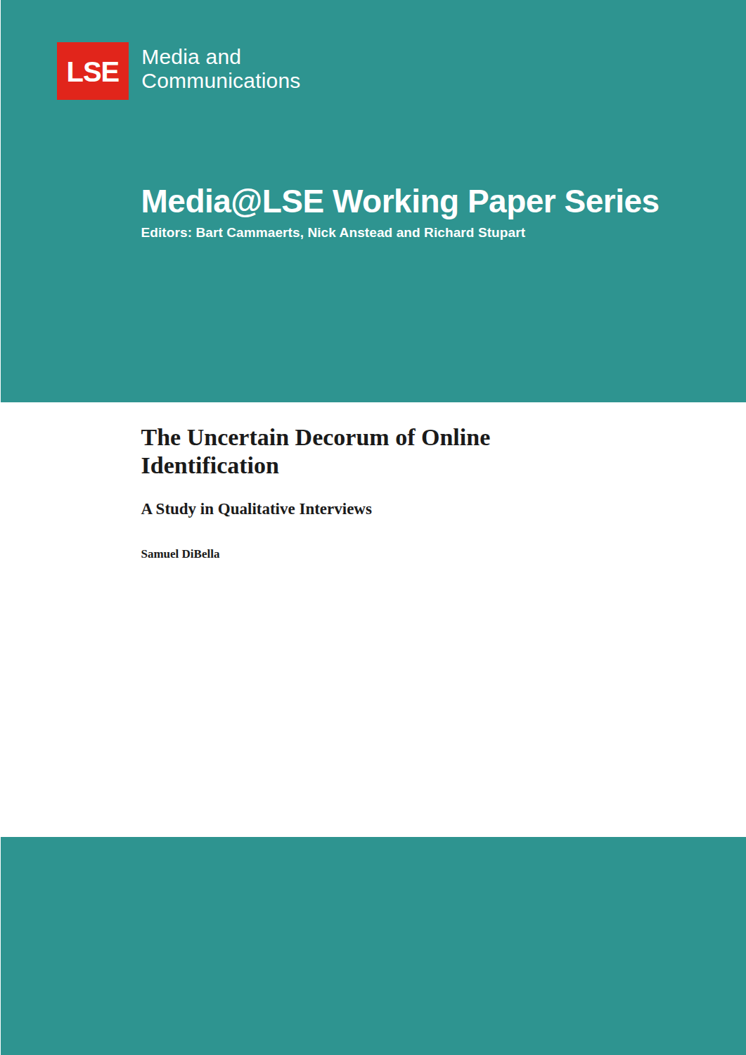LSE
Media and
Communications
Media@LSE Working Paper Series
Editors: Bart Cammaerts, Nick Anstead and Richard Stupart
The Uncertain Decorum of Online Identification
A Study in Qualitative Interviews
Samuel DiBella